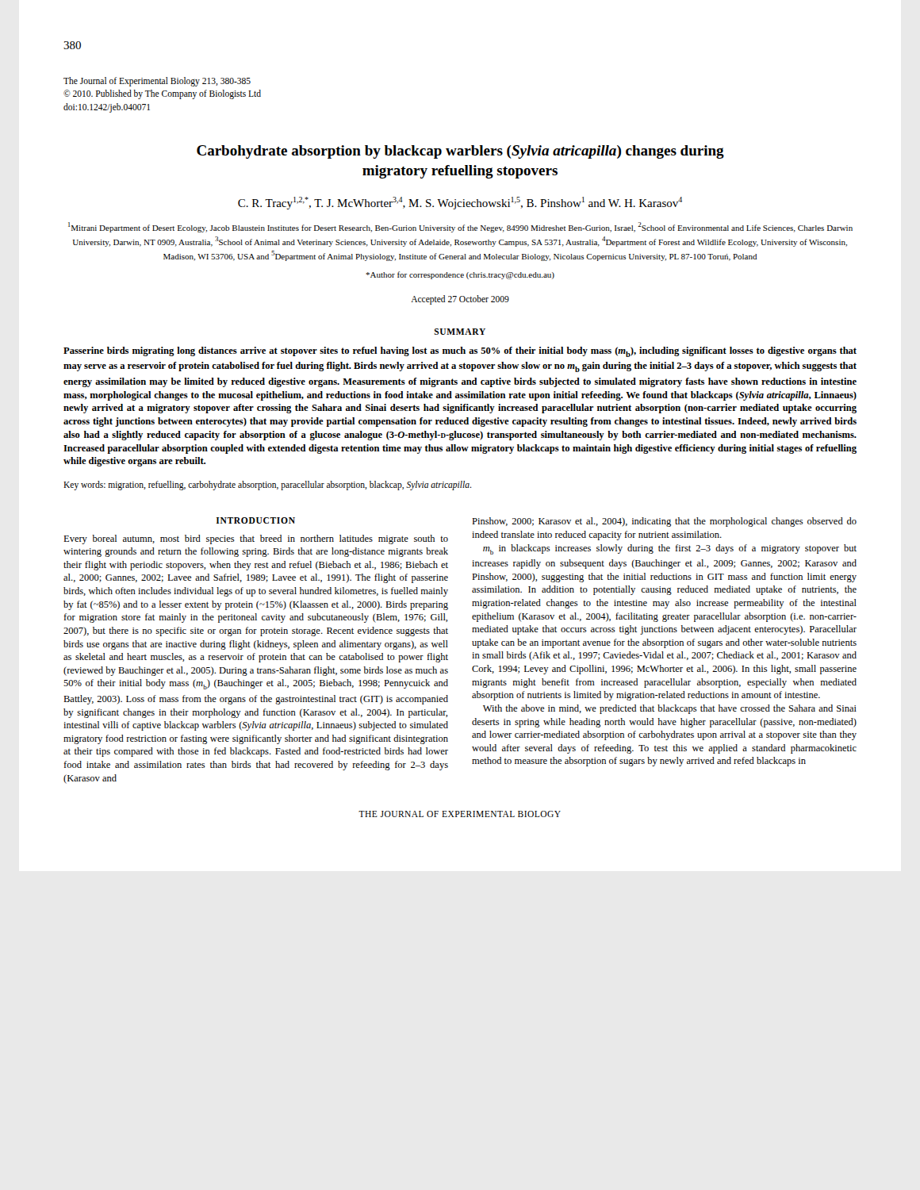380
The Journal of Experimental Biology 213, 380-385
© 2010. Published by The Company of Biologists Ltd
doi:10.1242/jeb.040071
Carbohydrate absorption by blackcap warblers (Sylvia atricapilla) changes during
migratory refuelling stopovers
C. R. Tracy1,2,*, T. J. McWhorter3,4, M. S. Wojciechowski1,5, B. Pinshow1 and W. H. Karasov4
1Mitrani Department of Desert Ecology, Jacob Blaustein Institutes for Desert Research, Ben-Gurion University of the Negev, 84990 Midreshet Ben-Gurion, Israel, 2School of Environmental and Life Sciences, Charles Darwin University, Darwin, NT 0909, Australia, 3School of Animal and Veterinary Sciences, University of Adelaide, Roseworthy Campus, SA 5371, Australia, 4Department of Forest and Wildlife Ecology, University of Wisconsin, Madison, WI 53706, USA and 5Department of Animal Physiology, Institute of General and Molecular Biology, Nicolaus Copernicus University, PL 87-100 Toruń, Poland
*Author for correspondence (chris.tracy@cdu.edu.au)
Accepted 27 October 2009
SUMMARY
Passerine birds migrating long distances arrive at stopover sites to refuel having lost as much as 50% of their initial body mass (mb), including significant losses to digestive organs that may serve as a reservoir of protein catabolised for fuel during flight. Birds newly arrived at a stopover show slow or no mb gain during the initial 2–3 days of a stopover, which suggests that energy assimilation may be limited by reduced digestive organs. Measurements of migrants and captive birds subjected to simulated migratory fasts have shown reductions in intestine mass, morphological changes to the mucosal epithelium, and reductions in food intake and assimilation rate upon initial refeeding. We found that blackcaps (Sylvia atricapilla, Linnaeus) newly arrived at a migratory stopover after crossing the Sahara and Sinai deserts had significantly increased paracellular nutrient absorption (non-carrier mediated uptake occurring across tight junctions between enterocytes) that may provide partial compensation for reduced digestive capacity resulting from changes to intestinal tissues. Indeed, newly arrived birds also had a slightly reduced capacity for absorption of a glucose analogue (3-O-methyl-d-glucose) transported simultaneously by both carrier-mediated and non-mediated mechanisms. Increased paracellular absorption coupled with extended digesta retention time may thus allow migratory blackcaps to maintain high digestive efficiency during initial stages of refuelling while digestive organs are rebuilt.
Key words: migration, refuelling, carbohydrate absorption, paracellular absorption, blackcap, Sylvia atricapilla.
INTRODUCTION
Every boreal autumn, most bird species that breed in northern latitudes migrate south to wintering grounds and return the following spring. Birds that are long-distance migrants break their flight with periodic stopovers, when they rest and refuel (Biebach et al., 1986; Biebach et al., 2000; Gannes, 2002; Lavee and Safriel, 1989; Lavee et al., 1991). The flight of passerine birds, which often includes individual legs of up to several hundred kilometres, is fuelled mainly by fat (~85%) and to a lesser extent by protein (~15%) (Klaassen et al., 2000). Birds preparing for migration store fat mainly in the peritoneal cavity and subcutaneously (Blem, 1976; Gill, 2007), but there is no specific site or organ for protein storage. Recent evidence suggests that birds use organs that are inactive during flight (kidneys, spleen and alimentary organs), as well as skeletal and heart muscles, as a reservoir of protein that can be catabolised to power flight (reviewed by Bauchinger et al., 2005). During a trans-Saharan flight, some birds lose as much as 50% of their initial body mass (mb) (Bauchinger et al., 2005; Biebach, 1998; Pennycuick and Battley, 2003). Loss of mass from the organs of the gastrointestinal tract (GIT) is accompanied by significant changes in their morphology and function (Karasov et al., 2004). In particular, intestinal villi of captive blackcap warblers (Sylvia atricapilla, Linnaeus) subjected to simulated migratory food restriction or fasting were significantly shorter and had significant disintegration at their tips compared with those in fed blackcaps. Fasted and food-restricted birds had lower food intake and assimilation rates than birds that had recovered by refeeding for 2–3 days (Karasov and
Pinshow, 2000; Karasov et al., 2004), indicating that the morphological changes observed do indeed translate into reduced capacity for nutrient assimilation.
mb in blackcaps increases slowly during the first 2–3 days of a migratory stopover but increases rapidly on subsequent days (Bauchinger et al., 2009; Gannes, 2002; Karasov and Pinshow, 2000), suggesting that the initial reductions in GIT mass and function limit energy assimilation. In addition to potentially causing reduced mediated uptake of nutrients, the migration-related changes to the intestine may also increase permeability of the intestinal epithelium (Karasov et al., 2004), facilitating greater paracellular absorption (i.e. non-carrier-mediated uptake that occurs across tight junctions between adjacent enterocytes). Paracellular uptake can be an important avenue for the absorption of sugars and other water-soluble nutrients in small birds (Afik et al., 1997; Caviedes-Vidal et al., 2007; Chediack et al., 2001; Karasov and Cork, 1994; Levey and Cipollini, 1996; McWhorter et al., 2006). In this light, small passerine migrants might benefit from increased paracellular absorption, especially when mediated absorption of nutrients is limited by migration-related reductions in amount of intestine.
With the above in mind, we predicted that blackcaps that have crossed the Sahara and Sinai deserts in spring while heading north would have higher paracellular (passive, non-mediated) and lower carrier-mediated absorption of carbohydrates upon arrival at a stopover site than they would after several days of refeeding. To test this we applied a standard pharmacokinetic method to measure the absorption of sugars by newly arrived and refed blackcaps in
THE JOURNAL OF EXPERIMENTAL BIOLOGY